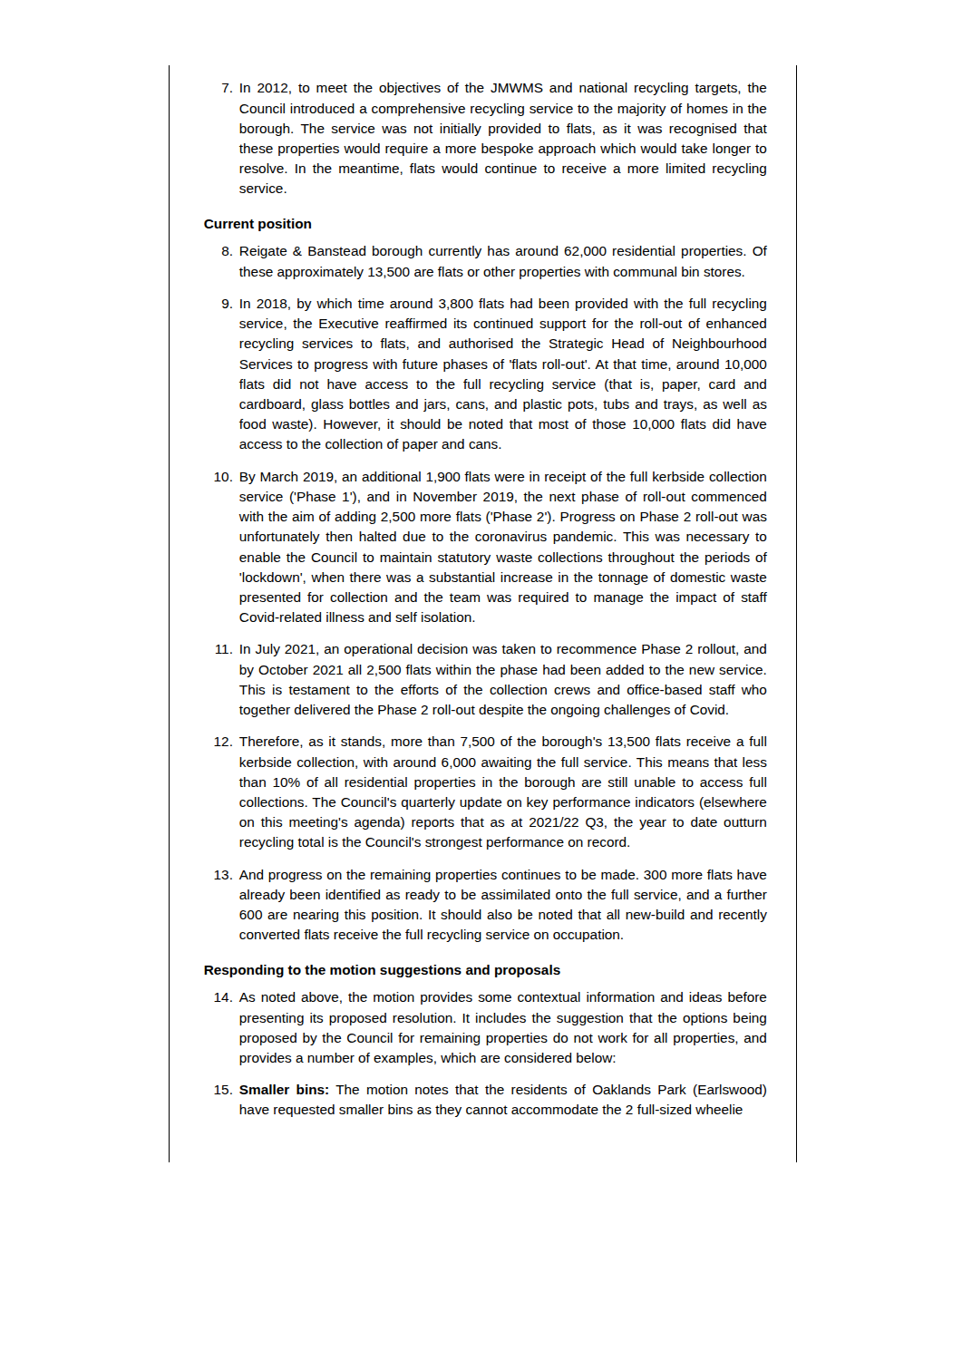7 In 2012, to meet the objectives of the JMWMS and national recycling targets, the Council introduced a comprehensive recycling service to the majority of homes in the borough. The service was not initially provided to flats, as it was recognised that these properties would require a more bespoke approach which would take longer to resolve. In the meantime, flats would continue to receive a more limited recycling service.
Current position
8 Reigate & Banstead borough currently has around 62,000 residential properties. Of these approximately 13,500 are flats or other properties with communal bin stores.
9 In 2018, by which time around 3,800 flats had been provided with the full recycling service, the Executive reaffirmed its continued support for the roll-out of enhanced recycling services to flats, and authorised the Strategic Head of Neighbourhood Services to progress with future phases of 'flats roll-out'. At that time, around 10,000 flats did not have access to the full recycling service (that is, paper, card and cardboard, glass bottles and jars, cans, and plastic pots, tubs and trays, as well as food waste). However, it should be noted that most of those 10,000 flats did have access to the collection of paper and cans.
10 By March 2019, an additional 1,900 flats were in receipt of the full kerbside collection service ('Phase 1'), and in November 2019, the next phase of roll-out commenced with the aim of adding 2,500 more flats ('Phase 2'). Progress on Phase 2 roll-out was unfortunately then halted due to the coronavirus pandemic. This was necessary to enable the Council to maintain statutory waste collections throughout the periods of 'lockdown', when there was a substantial increase in the tonnage of domestic waste presented for collection and the team was required to manage the impact of staff Covid-related illness and self isolation.
11 In July 2021, an operational decision was taken to recommence Phase 2 rollout, and by October 2021 all 2,500 flats within the phase had been added to the new service. This is testament to the efforts of the collection crews and office-based staff who together delivered the Phase 2 roll-out despite the ongoing challenges of Covid.
12 Therefore, as it stands, more than 7,500 of the borough's 13,500 flats receive a full kerbside collection, with around 6,000 awaiting the full service. This means that less than 10% of all residential properties in the borough are still unable to access full collections. The Council's quarterly update on key performance indicators (elsewhere on this meeting's agenda) reports that as at 2021/22 Q3, the year to date outturn recycling total is the Council's strongest performance on record.
13 And progress on the remaining properties continues to be made. 300 more flats have already been identified as ready to be assimilated onto the full service, and a further 600 are nearing this position. It should also be noted that all new-build and recently converted flats receive the full recycling service on occupation.
Responding to the motion suggestions and proposals
14 As noted above, the motion provides some contextual information and ideas before presenting its proposed resolution. It includes the suggestion that the options being proposed by the Council for remaining properties do not work for all properties, and provides a number of examples, which are considered below:
15 Smaller bins: The motion notes that the residents of Oaklands Park (Earlswood) have requested smaller bins as they cannot accommodate the 2 full-sized wheelie